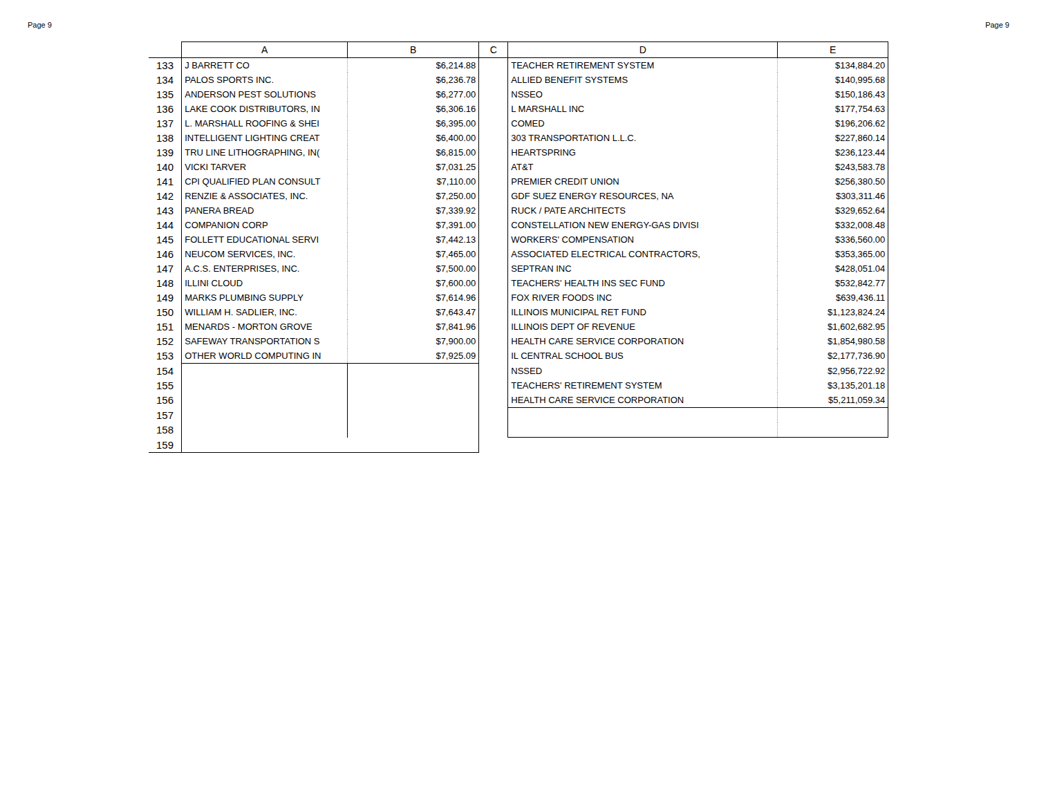Page 9 Page 9
| | A | B | C | D | E |
| --- | --- | --- | --- | --- | --- |
| 133 | J BARRETT CO | $6,214.88 | | TEACHER RETIREMENT SYSTEM | $134,884.20 |
| 134 | PALOS SPORTS INC. | $6,236.78 | | ALLIED BENEFIT SYSTEMS | $140,995.68 |
| 135 | ANDERSON PEST SOLUTIONS | $6,277.00 | | NSSEO | $150,186.43 |
| 136 | LAKE COOK DISTRIBUTORS, IN | $6,306.16 | | L MARSHALL INC | $177,754.63 |
| 137 | L. MARSHALL ROOFING & SHEI | $6,395.00 | | COMED | $196,206.62 |
| 138 | INTELLIGENT LIGHTING CREAT | $6,400.00 | | 303 TRANSPORTATION L.L.C. | $227,860.14 |
| 139 | TRU LINE LITHOGRAPHING, IN( | $6,815.00 | | HEARTSPRING | $236,123.44 |
| 140 | VICKI TARVER | $7,031.25 | | AT&T | $243,583.78 |
| 141 | CPI QUALIFIED PLAN CONSULT | $7,110.00 | | PREMIER CREDIT UNION | $256,380.50 |
| 142 | RENZIE & ASSOCIATES, INC. | $7,250.00 | | GDF SUEZ ENERGY RESOURCES, NA | $303,311.46 |
| 143 | PANERA BREAD | $7,339.92 | | RUCK / PATE ARCHITECTS | $329,652.64 |
| 144 | COMPANION CORP | $7,391.00 | | CONSTELLATION NEW ENERGY-GAS DIVISI | $332,008.48 |
| 145 | FOLLETT EDUCATIONAL SERVI | $7,442.13 | | WORKERS' COMPENSATION | $336,560.00 |
| 146 | NEUCOM SERVICES, INC. | $7,465.00 | | ASSOCIATED ELECTRICAL CONTRACTORS, | $353,365.00 |
| 147 | A.C.S. ENTERPRISES, INC. | $7,500.00 | | SEPTRAN INC | $428,051.04 |
| 148 | ILLINI CLOUD | $7,600.00 | | TEACHERS' HEALTH INS SEC FUND | $532,842.77 |
| 149 | MARKS PLUMBING SUPPLY | $7,614.96 | | FOX RIVER FOODS INC | $639,436.11 |
| 150 | WILLIAM H. SADLIER, INC. | $7,643.47 | | ILLINOIS MUNICIPAL RET FUND | $1,123,824.24 |
| 151 | MENARDS - MORTON GROVE | $7,841.96 | | ILLINOIS DEPT OF REVENUE | $1,602,682.95 |
| 152 | SAFEWAY TRANSPORTATION S | $7,900.00 | | HEALTH CARE SERVICE CORPORATION | $1,854,980.58 |
| 153 | OTHER WORLD COMPUTING IN | $7,925.09 | | IL CENTRAL SCHOOL BUS | $2,177,736.90 |
| 154 | | | | NSSED | $2,956,722.92 |
| 155 | | | | TEACHERS' RETIREMENT SYSTEM | $3,135,201.18 |
| 156 | | | | HEALTH CARE SERVICE CORPORATION | $5,211,059.34 |
| 157 | | | | | |
| 158 | | | | | |
| 159 | | | | | |